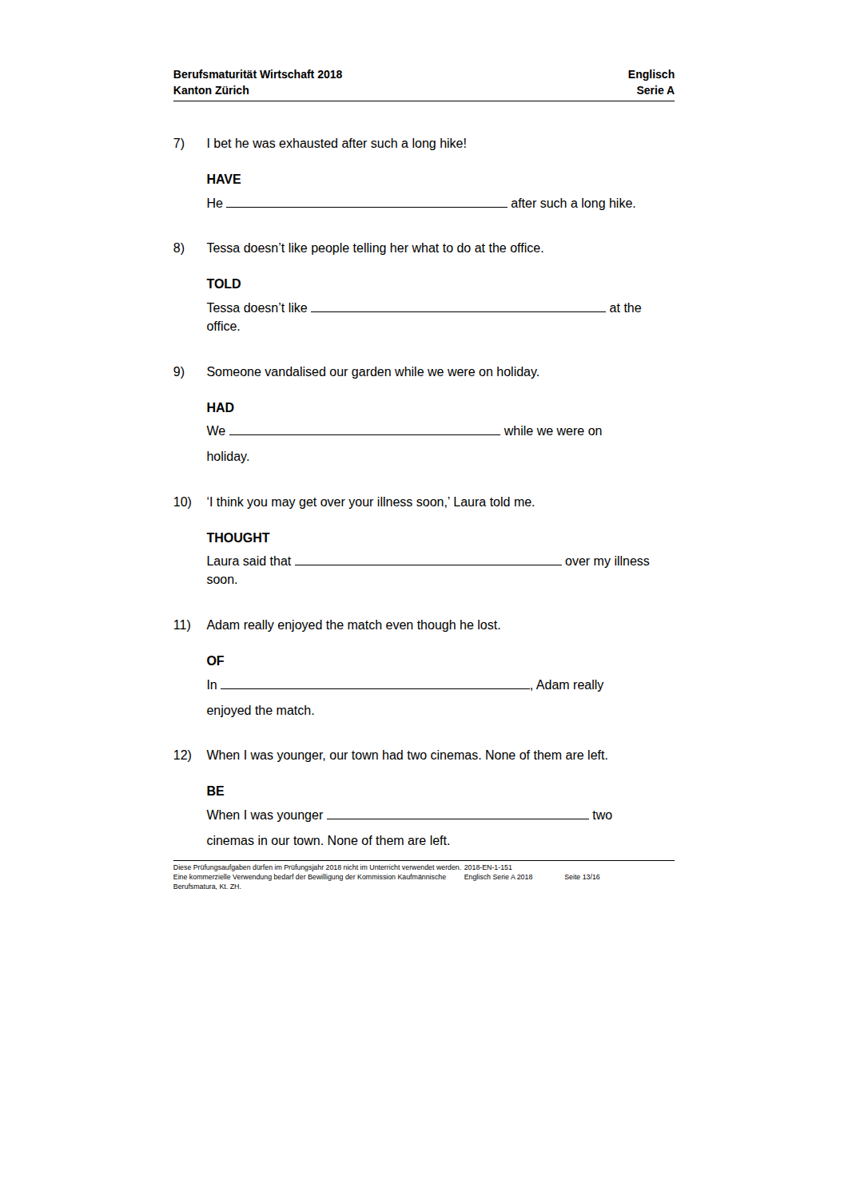| Berufsmaturität Wirtschaft 2018 | Englisch |
| Kanton Zürich | Serie A |
I bet he was exhausted after such a long hike!
HAVE
He after such a long hike.
Tessa doesn’t like people telling her what to do at the office.
TOLD
Tessa doesn’t like at the office.
Someone vandalised our garden while we were on holiday.
HAD
We while we were on holiday.
‘I think you may get over your illness soon,’ Laura told me.
THOUGHT
Laura said that over my illness soon.
Adam really enjoyed the match even though he lost.
OF
In , Adam really enjoyed the match.
When I was younger, our town had two cinemas. None of them are left.
BE
When I was younger two cinemas in our town. None of them are left.
| Diese Prüfungsaufgaben dürfen im Prüfungsjahr 2018 nicht im Unterricht verwendet werden. | 2018-EN-1-151 | |
| Eine kommerzielle Verwendung bedarf der Bewilligung der Kommission Kaufmännische Berufsmatura, Kt. ZH. | Englisch Serie A 2018 | Seite 13/16 |